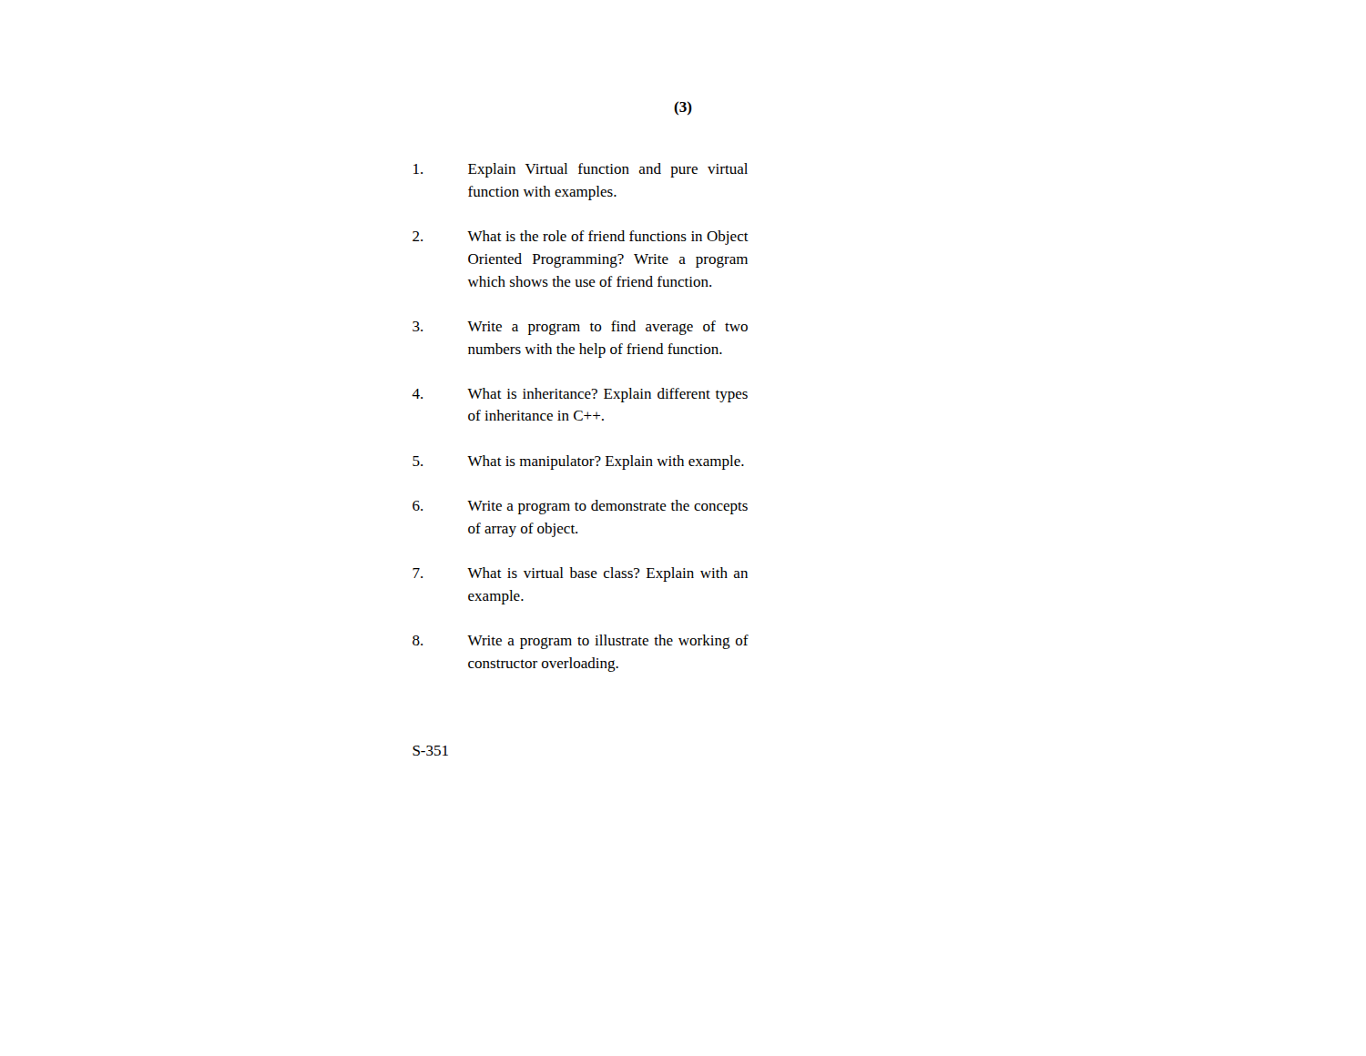(3)
Explain Virtual function and pure virtual function with examples.
What is the role of friend functions in Object Oriented Programming? Write a program which shows the use of friend function.
Write a program to find average of two numbers with the help of friend function.
What is inheritance? Explain different types of inheritance in C++.
What is manipulator? Explain with example.
Write a program to demonstrate the concepts of array of object.
What is virtual base class? Explain with an example.
Write a program to illustrate the working of constructor overloading.
S-351